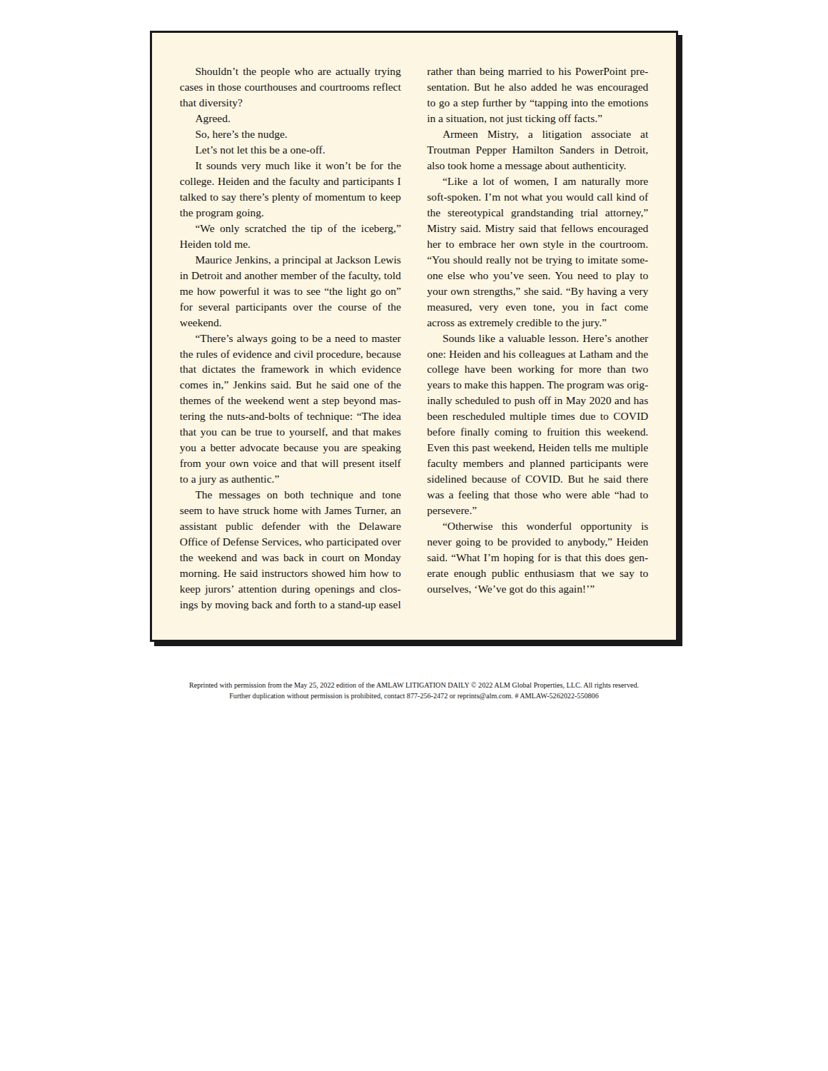Shouldn’t the people who are actually trying cases in those courthouses and courtrooms reflect that diversity?
Agreed.
So, here’s the nudge.
Let’s not let this be a one-off.
It sounds very much like it won’t be for the college. Heiden and the faculty and participants I talked to say there’s plenty of momentum to keep the program going.
“We only scratched the tip of the iceberg,” Heiden told me.
Maurice Jenkins, a principal at Jackson Lewis in Detroit and another member of the faculty, told me how powerful it was to see “the light go on” for several participants over the course of the weekend.
“There’s always going to be a need to master the rules of evidence and civil procedure, because that dictates the framework in which evidence comes in,” Jenkins said. But he said one of the themes of the weekend went a step beyond mastering the nuts-and-bolts of technique: “The idea that you can be true to yourself, and that makes you a better advocate because you are speaking from your own voice and that will present itself to a jury as authentic.”
The messages on both technique and tone seem to have struck home with James Turner, an assistant public defender with the Delaware Office of Defense Services, who participated over the weekend and was back in court on Monday morning. He said instructors showed him how to keep jurors’ attention during openings and closings by moving back and forth to a stand-up easel rather than being married to his PowerPoint presentation. But he also added he was encouraged to go a step further by “tapping into the emotions in a situation, not just ticking off facts.”
Armeen Mistry, a litigation associate at Troutman Pepper Hamilton Sanders in Detroit, also took home a message about authenticity.
“Like a lot of women, I am naturally more soft-spoken. I’m not what you would call kind of the stereotypical grandstanding trial attorney,” Mistry said. Mistry said that fellows encouraged her to embrace her own style in the courtroom. “You should really not be trying to imitate someone else who you’ve seen. You need to play to your own strengths,” she said. “By having a very measured, very even tone, you in fact come across as extremely credible to the jury.”
Sounds like a valuable lesson. Here’s another one: Heiden and his colleagues at Latham and the college have been working for more than two years to make this happen. The program was originally scheduled to push off in May 2020 and has been rescheduled multiple times due to COVID before finally coming to fruition this weekend. Even this past weekend, Heiden tells me multiple faculty members and planned participants were sidelined because of COVID. But he said there was a feeling that those who were able “had to persevere.”
“Otherwise this wonderful opportunity is never going to be provided to anybody,” Heiden said. “What I’m hoping for is that this does generate enough public enthusiasm that we say to ourselves, ‘We’ve got do this again!’”
Reprinted with permission from the May 25, 2022 edition of the AMLAW LITIGATION DAILY © 2022 ALM Global Properties, LLC. All rights reserved. Further duplication without permission is prohibited, contact 877-256-2472 or reprints@alm.com. # AMLAW-5262022-550806